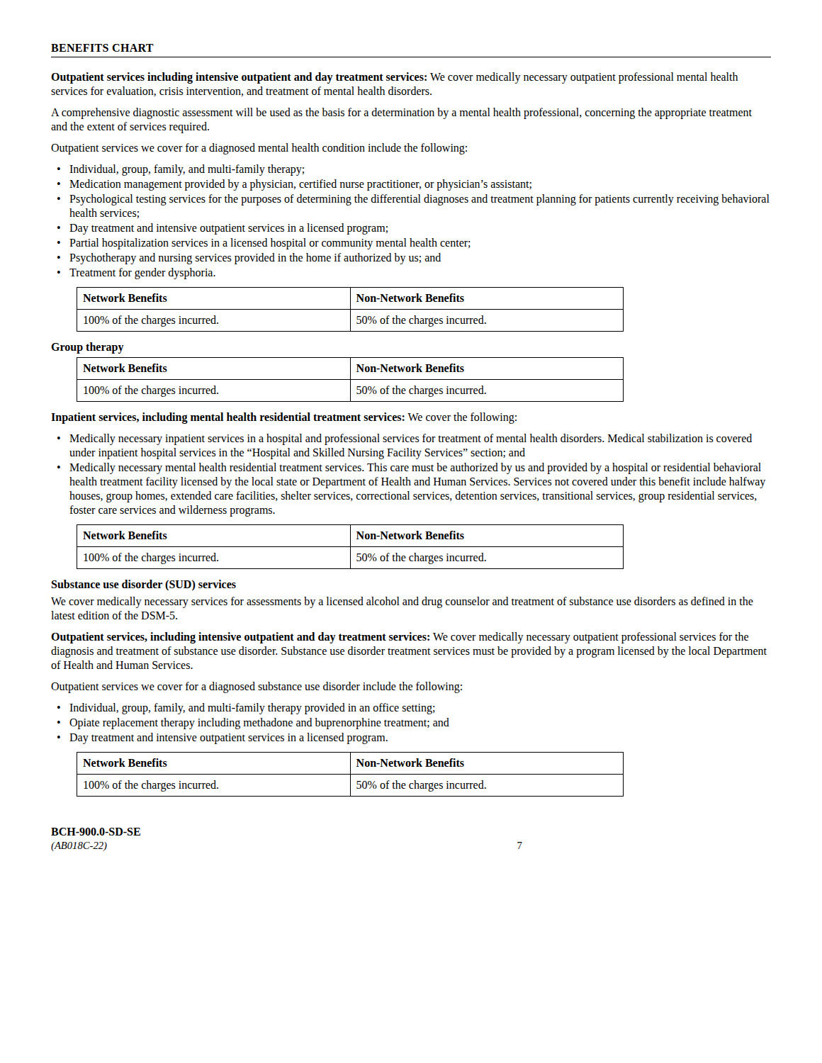BENEFITS CHART
Outpatient services including intensive outpatient and day treatment services: We cover medically necessary outpatient professional mental health services for evaluation, crisis intervention, and treatment of mental health disorders.
A comprehensive diagnostic assessment will be used as the basis for a determination by a mental health professional, concerning the appropriate treatment and the extent of services required.
Outpatient services we cover for a diagnosed mental health condition include the following:
Individual, group, family, and multi-family therapy;
Medication management provided by a physician, certified nurse practitioner, or physician’s assistant;
Psychological testing services for the purposes of determining the differential diagnoses and treatment planning for patients currently receiving behavioral health services;
Day treatment and intensive outpatient services in a licensed program;
Partial hospitalization services in a licensed hospital or community mental health center;
Psychotherapy and nursing services provided in the home if authorized by us; and
Treatment for gender dysphoria.
| Network Benefits | Non-Network Benefits |
| --- | --- |
| 100% of the charges incurred. | 50% of the charges incurred. |
Group therapy
| Network Benefits | Non-Network Benefits |
| --- | --- |
| 100% of the charges incurred. | 50% of the charges incurred. |
Inpatient services, including mental health residential treatment services: We cover the following:
Medically necessary inpatient services in a hospital and professional services for treatment of mental health disorders. Medical stabilization is covered under inpatient hospital services in the “Hospital and Skilled Nursing Facility Services” section; and
Medically necessary mental health residential treatment services. This care must be authorized by us and provided by a hospital or residential behavioral health treatment facility licensed by the local state or Department of Health and Human Services. Services not covered under this benefit include halfway houses, group homes, extended care facilities, shelter services, correctional services, detention services, transitional services, group residential services, foster care services and wilderness programs.
| Network Benefits | Non-Network Benefits |
| --- | --- |
| 100% of the charges incurred. | 50% of the charges incurred. |
Substance use disorder (SUD) services
We cover medically necessary services for assessments by a licensed alcohol and drug counselor and treatment of substance use disorders as defined in the latest edition of the DSM-5.
Outpatient services, including intensive outpatient and day treatment services: We cover medically necessary outpatient professional services for the diagnosis and treatment of substance use disorder. Substance use disorder treatment services must be provided by a program licensed by the local Department of Health and Human Services.
Outpatient services we cover for a diagnosed substance use disorder include the following:
Individual, group, family, and multi-family therapy provided in an office setting;
Opiate replacement therapy including methadone and buprenorphine treatment; and
Day treatment and intensive outpatient services in a licensed program.
| Network Benefits | Non-Network Benefits |
| --- | --- |
| 100% of the charges incurred. | 50% of the charges incurred. |
BCH-900.0-SD-SE
(AB018C-22)
7